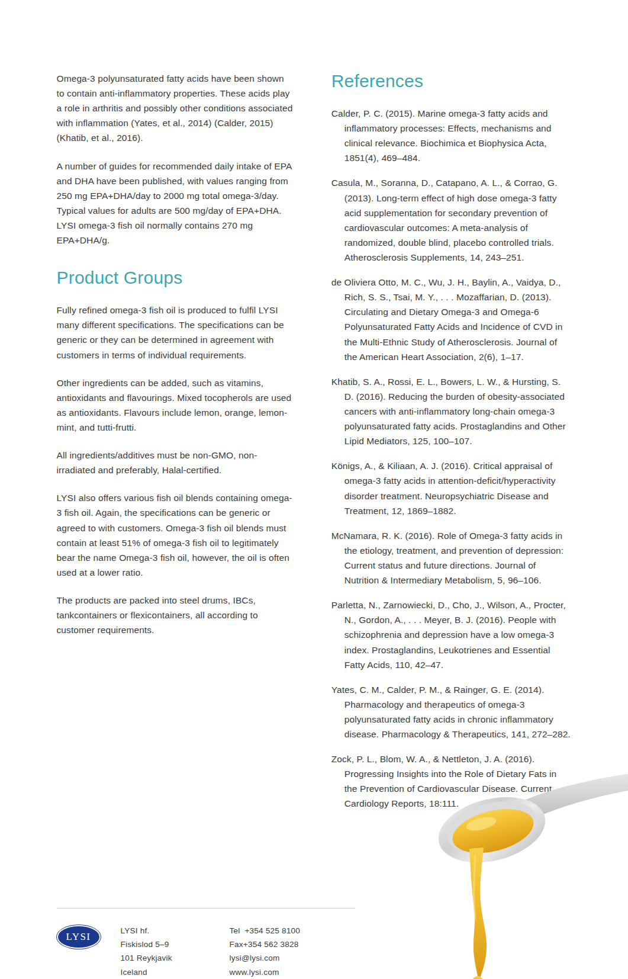Omega-3 polyunsaturated fatty acids have been shown to contain anti-inflammatory properties. These acids play a role in arthritis and possibly other conditions associated with inflammation (Yates, et al., 2014) (Calder, 2015) (Khatib, et al., 2016).
A number of guides for recommended daily intake of EPA and DHA have been published, with values ranging from 250 mg EPA+DHA/day to 2000 mg total omega-3/day. Typical values for adults are 500 mg/day of EPA+DHA. LYSI omega-3 fish oil normally contains 270 mg EPA+DHA/g.
Product Groups
Fully refined omega-3 fish oil is produced to fulfil LYSI many different specifications. The specifications can be generic or they can be determined in agreement with customers in terms of individual requirements.
Other ingredients can be added, such as vitamins, antioxidants and flavourings. Mixed tocopherols are used as antioxidants. Flavours include lemon, orange, lemon-mint, and tutti-frutti.
All ingredients/additives must be non-GMO, non-irradiated and preferably, Halal-certified.
LYSI also offers various fish oil blends containing omega-3 fish oil. Again, the specifications can be generic or agreed to with customers. Omega-3 fish oil blends must contain at least 51% of omega-3 fish oil to legitimately bear the name Omega-3 fish oil, however, the oil is often used at a lower ratio.
The products are packed into steel drums, IBCs, tankcontainers or flexicontainers, all according to customer requirements.
References
Calder, P. C. (2015). Marine omega-3 fatty acids and inflammatory processes: Effects, mechanisms and clinical relevance. Biochimica et Biophysica Acta, 1851(4), 469–484.
Casula, M., Soranna, D., Catapano, A. L., & Corrao, G. (2013). Long-term effect of high dose omega-3 fatty acid supplementation for secondary prevention of cardiovascular outcomes: A meta-analysis of randomized, double blind, placebo controlled trials. Atherosclerosis Supplements, 14, 243–251.
de Oliviera Otto, M. C., Wu, J. H., Baylin, A., Vaidya, D., Rich, S. S., Tsai, M. Y., . . . Mozaffarian, D. (2013). Circulating and Dietary Omega-3 and Omega-6 Polyunsaturated Fatty Acids and Incidence of CVD in the Multi-Ethnic Study of Atherosclerosis. Journal of the American Heart Association, 2(6), 1–17.
Khatib, S. A., Rossi, E. L., Bowers, L. W., & Hursting, S. D. (2016). Reducing the burden of obesity-associated cancers with anti-inflammatory long-chain omega-3 polyunsaturated fatty acids. Prostaglandins and Other Lipid Mediators, 125, 100–107.
Königs, A., & Kiliaan, A. J. (2016). Critical appraisal of omega-3 fatty acids in attention-deficit/hyperactivity disorder treatment. Neuropsychiatric Disease and Treatment, 12, 1869–1882.
McNamara, R. K. (2016). Role of Omega-3 fatty acids in the etiology, treatment, and prevention of depression: Current status and future directions. Journal of Nutrition & Intermediary Metabolism, 5, 96–106.
Parletta, N., Zarnowiecki, D., Cho, J., Wilson, A., Procter, N., Gordon, A., . . . Meyer, B. J. (2016). People with schizophrenia and depression have a low omega-3 index. Prostaglandins, Leukotrienes and Essential Fatty Acids, 110, 42–47.
Yates, C. M., Calder, P. M., & Rainger, G. E. (2014). Pharmacology and therapeutics of omega-3 polyunsaturated fatty acids in chronic inflammatory disease. Pharmacology & Therapeutics, 141, 272–282.
Zock, P. L., Blom, W. A., & Nettleton, J. A. (2016). Progressing Insights into the Role of Dietary Fats in the Prevention of Cardiovascular Disease. Current Cardiology Reports, 18:111.
LYSI
LYSI hf.
Fiskislod 5–9
101 Reykjavik
Iceland
Tel +354 525 8100
Fax+354 562 3828
lysi@lysi.com
www.lysi.com